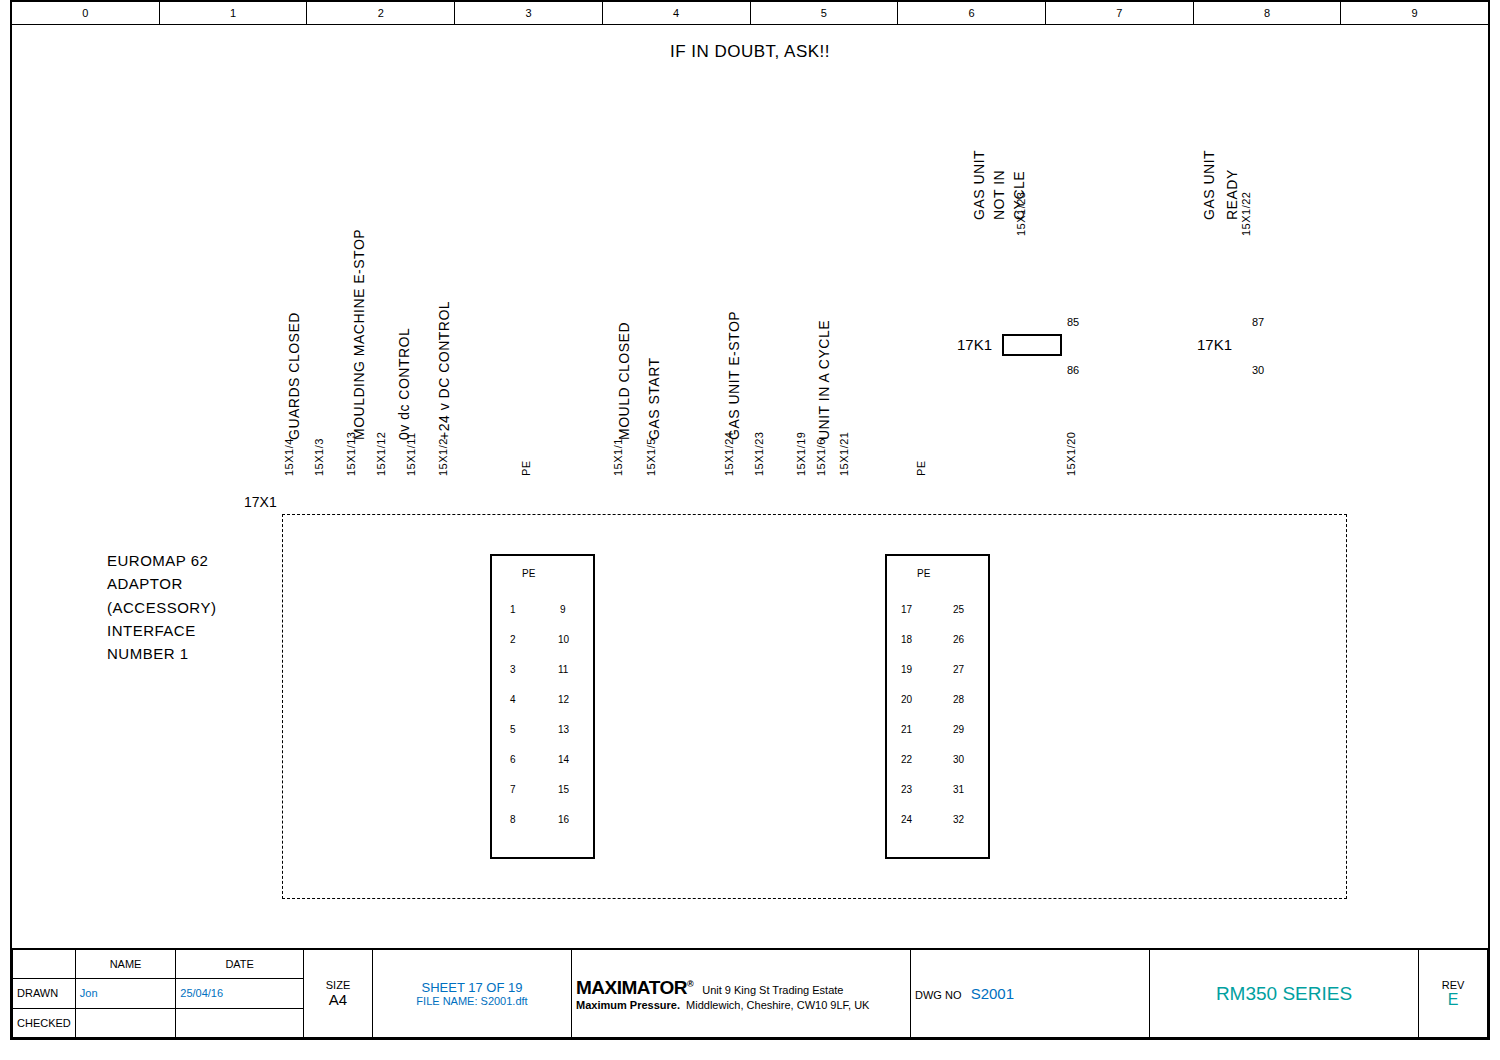0
1
2
3
4
5
6
7
8
9
IF IN DOUBT, ASK!!
GUARDS CLOSED
MOULDING MACHINE E-STOP
0v dc CONTROL
+24 v DC CONTROL
MOULD CLOSED
GAS START
GAS UNIT E-STOP
UNIT IN A CYCLE
GAS UNIT
NOT IN
CYCLE
GAS UNIT
READY
15X1/4
15X1/3
15X1/13
15X1/12
15X1/11
15X1/2
15X1/1
15X1/5
15X1/24
15X1/23
15X1/19
15X1/6
15X1/21
15X1/23
15X1/20
15X1/22
PE
PE
17K1
85
86
17K1
87
30
17X1
EUROMAP 62
ADAPTOR
(ACCESSORY)
INTERFACE
NUMBER 1
1 2 3 4 5 6 7 8 9 10 11 12 13 14 15 16 PE
17 18 19 20 21 22 23 24 25 26 27 28 29 30 31 32 PE
| | NAME | DATE | SIZE A4 | SHEET 17 OF 19 FILE NAME: S2001.dft | MAXIMATOR ® Unit 9 King St Trading Estate Maximum Pressure. Middlewich, Cheshire, CW10 9LF, UK | DWG NO S2001 | RM350 SERIES | REV E |
| DRAWN | Jon | 25/04/16 |
| CHECKED | | |